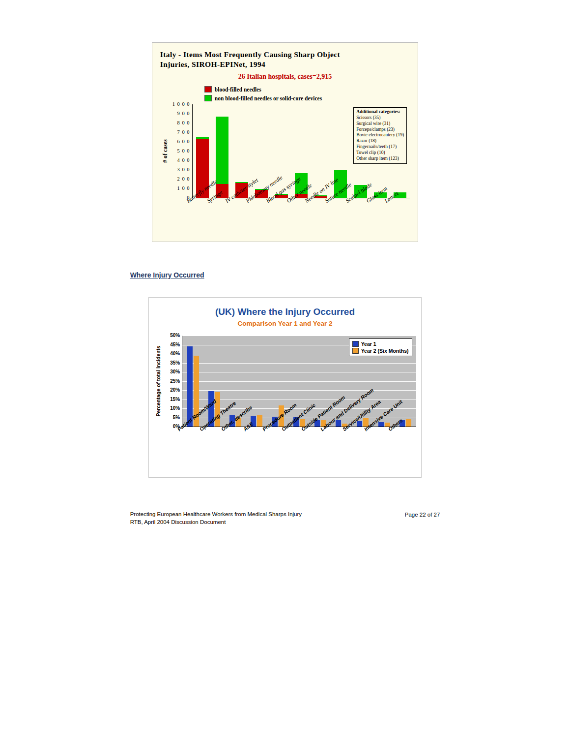Italy - Items Most Frequently Causing Sharp Object
Injuries, SIROH-EPINet, 1994
26 Italian hospitals, cases=2,915
blood-filled needles
non blood-filled needles or solid-core devices
# of cases
1 0 0 0 9 0 0 8 0 0 7 0 0 6 0 0 5 0 0 4 0 0 3 0 0 2 0 0 1 0 0 0
Additional categories:
Scissors (35)
Surgical wire (31)
Forceps/clamps (23)
Bovie electrocautery (19)
Razor (18)
Fingernails/teeth (17)
Towel clip (10)
Other sharp item (123)
Butterfly needle Syringe IV catheter stylet Phlebotomy needle Blood gas syringe Other needle Needle on IV line Suture needle Scalpel blade Glass item Lancet
Where Injury Occurred
(UK) Where the Injury Occurred
Comparison Year 1 and Year 2
Percentage of total Incidents
50% 45% 40% 35% 30% 25% 20% 15% 10% 5% 0%
Year 1
Year 2 (Six Months)
Patient Room/Ward Operating Theatre Other, describe A&E Procedure Room Outpatient Clinic Outside Patient Room Labour and Delivery Room Service/Utility Area Intensive Care Unit Others
Protecting European Healthcare Workers from Medical Sharps Injury
RTB, April 2004 Discussion Document
Page 22 of 27